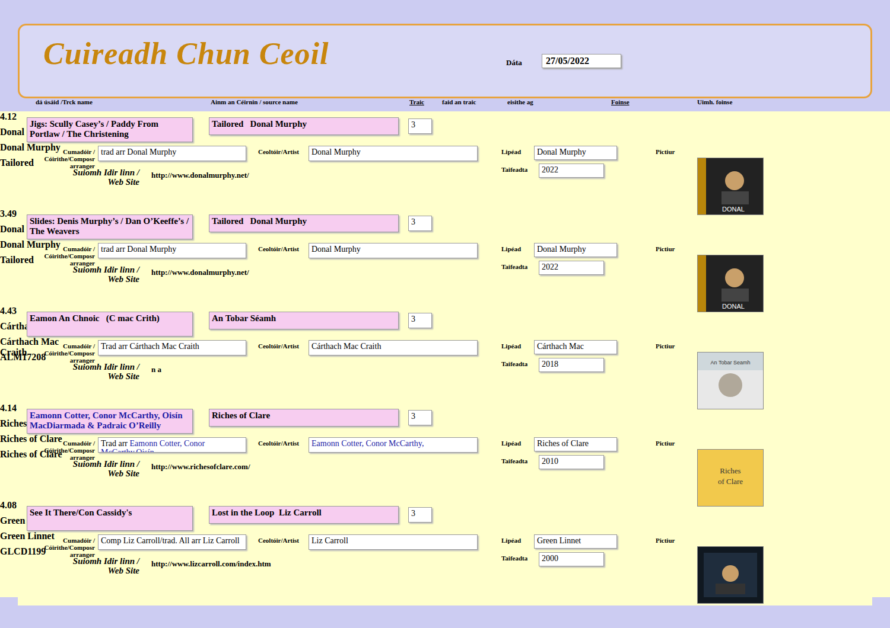Cuireadh Chun Ceoil
Dáta
27/05/2022
dá úsáid /Trck name Ainm an Céirnin / source name Traic faid an traic eisithe ag Foinse Uimh. foinse
Jigs: Scully Casey’s / Paddy From Portlaw / The Christening
Tailored Donal Murphy
3
4.12
Donal Murphy
Donal Murphy
Tailored
Cumadóir /
Cóirithe/Composr
arranger
trad arr Donal Murphy
Ceoltóir/Artist
Donal Murphy
Lipéad
Donal Murphy
Pictiur
Taifeadta
2022
Suiomh Idir linn /
Web Site
http://www.donalmurphy.net/
Slides: Denis Murphy’s / Dan O’Keeffe’s / The Weavers
Tailored Donal Murphy
3
3.49
Donal Murphy
Donal Murphy
Tailored
Cumadóir /
Cóirithe/Composr
arranger
trad arr Donal Murphy
Ceoltóir/Artist
Donal Murphy
Lipéad
Donal Murphy
Pictiur
Taifeadta
2022
Suiomh Idir linn /
Web Site
http://www.donalmurphy.net/
Eamon An Chnoic (C mac Crith)
An Tobar Séamh
3
4.43
Cárthach Mac Craith
Cárthach Mac Craith
ALM17208
Cumadóir /
Cóirithe/Composr
arranger
Trad arr Cárthach Mac Craith
Ceoltóir/Artist
Cárthach Mac Craith
Lipéad
Cárthach Mac
Pictiur
Taifeadta
2018
Suiomh Idir linn /
Web Site
n a
Eamonn Cotter, Conor McCarthy, Oisín MacDiarmada & Padraic O’Reilly
Riches of Clare
3
4.14
Riches of Clare
Riches of Clare
Riches of Clare
Cumadóir /
Cóirithe/Composr
arranger
Trad arr Eamonn Cotter, Conor McCarthy,Oisín
Ceoltóir/Artist
Eamonn Cotter, Conor McCarthy,
Lipéad
Riches of Clare
Pictiur
Taifeadta
2010
Suiomh Idir linn /
Web Site
http://www.richesofclare.com/
See It There/Con Cassidy's
Lost in the Loop Liz Carroll
3
4.08
Green Linnet
Green Linnet
GLCD1199
Cumadóir /
Cóirithe/Composr
arranger
Comp Liz Carroll/trad. All arr Liz Carroll
Ceoltóir/Artist
Liz Carroll
Lipéad
Green Linnet
Pictiur
Taifeadta
2000
Suiomh Idir linn /
Web Site
http://www.lizcarroll.com/index.htm